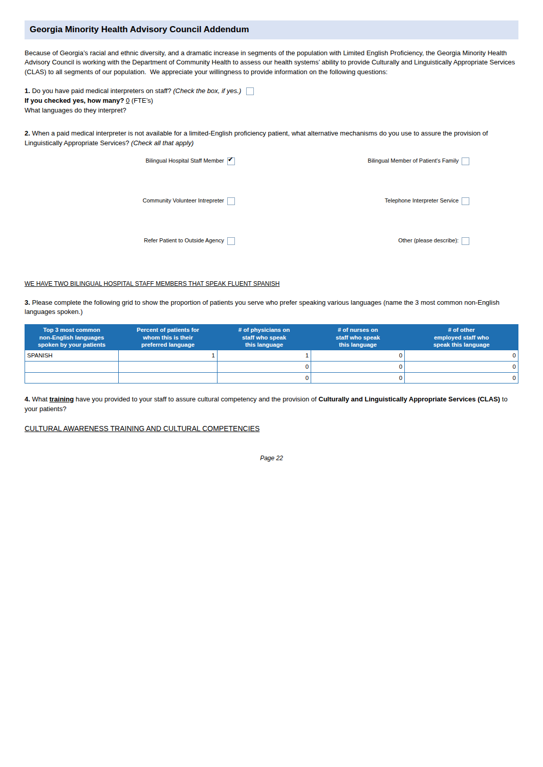Georgia Minority Health Advisory Council Addendum
Because of Georgia’s racial and ethnic diversity, and a dramatic increase in segments of the population with Limited English Proficiency, the Georgia Minority Health Advisory Council is working with the Department of Community Health to assess our health systems’ ability to provide Culturally and Linguistically Appropriate Services (CLAS) to all segments of our population. We appreciate your willingness to provide information on the following questions:
1. Do you have paid medical interpreters on staff? (Check the box, if yes.)
If you checked yes, how many? 0 (FTE’s)
What languages do they interpret?
2. When a paid medical interpreter is not available for a limited-English proficiency patient, what alternative mechanisms do you use to assure the provision of Linguistically Appropriate Services? (Check all that apply)
| Bilingual Hospital Staff Member | | | Bilingual Member of Patient's Family | |
| Community Volunteer Intrepreter | | | Telephone Interpreter Service | |
| Refer Patient to Outside Agency | | | Other (please describe): | |
WE HAVE TWO BILINGUAL HOSPITAL STAFF MEMBERS THAT SPEAK FLUENT SPANISH
3. Please complete the following grid to show the proportion of patients you serve who prefer speaking various languages (name the 3 most common non-English languages spoken.)
| Top 3 most common non-English languages spoken by your patients | Percent of patients for whom this is their preferred language | # of physicians on staff who speak this language | # of nurses on staff who speak this language | # of other employed staff who speak this language |
| --- | --- | --- | --- | --- |
| SPANISH | 1 | 1 | 0 | 0 |
| | | 0 | 0 | 0 |
| | | 0 | 0 | 0 |
4. What training have you provided to your staff to assure cultural competency and the provision of Culturally and Linguistically Appropriate Services (CLAS) to your patients?
CULTURAL AWARENESS TRAINING AND CULTURAL COMPETENCIES
Page 22